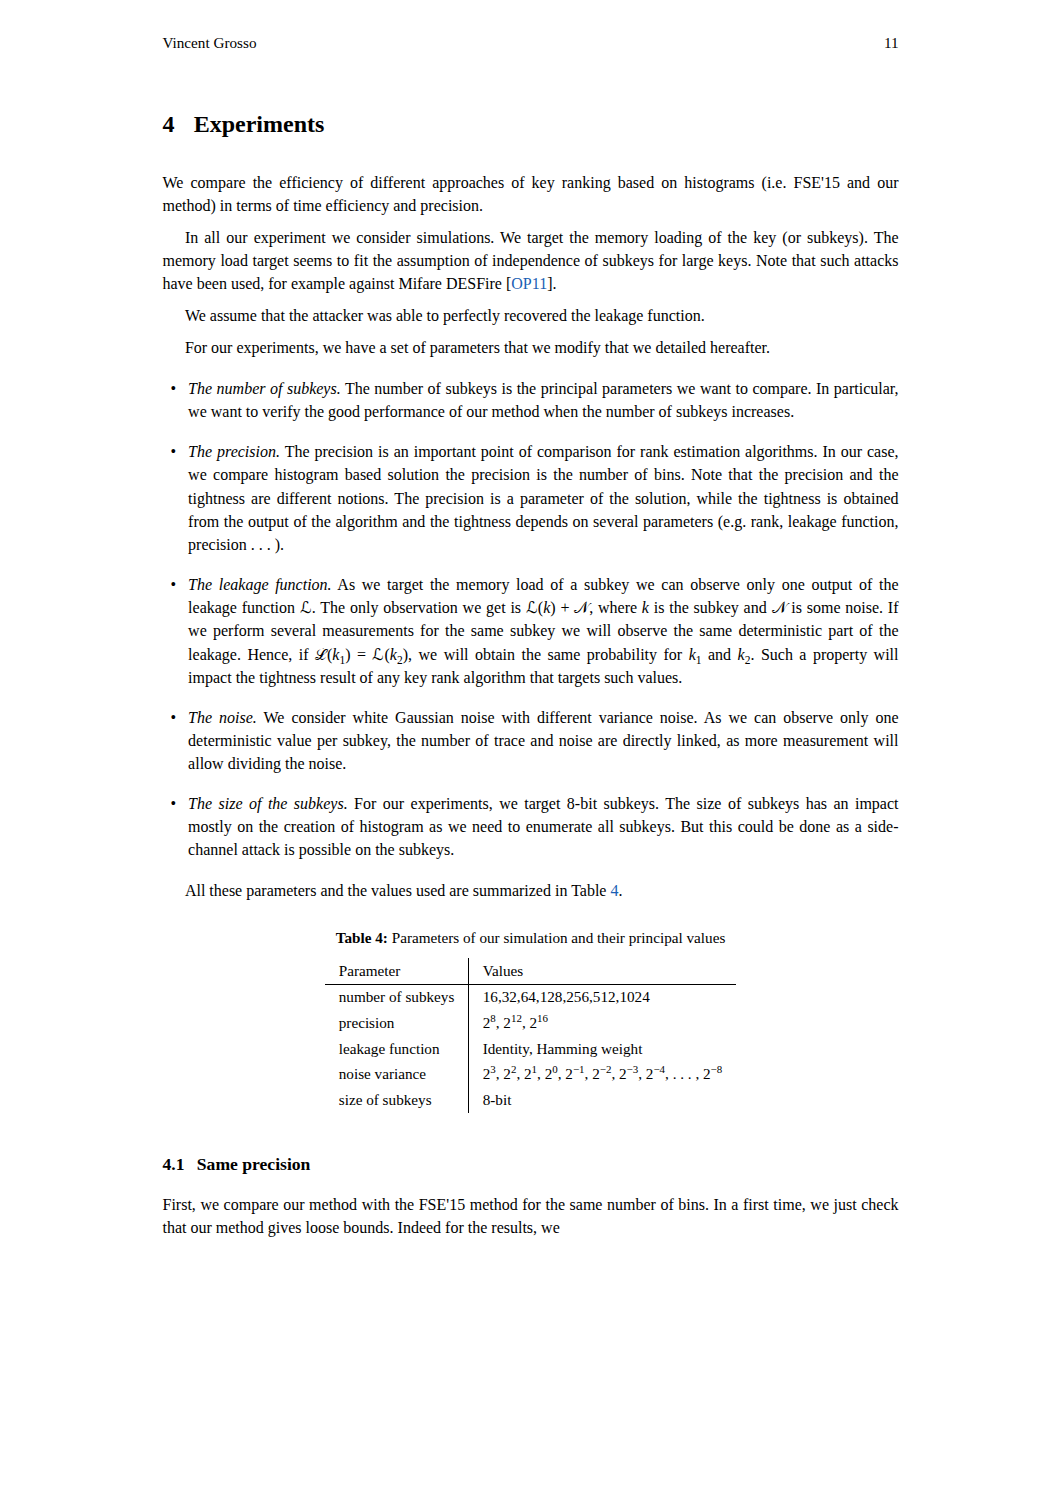Vincent Grosso 11
4 Experiments
We compare the efficiency of different approaches of key ranking based on histograms (i.e. FSE'15 and our method) in terms of time efficiency and precision.
In all our experiment we consider simulations. We target the memory loading of the key (or subkeys). The memory load target seems to fit the assumption of independence of subkeys for large keys. Note that such attacks have been used, for example against Mifare DESFire [OP11].
We assume that the attacker was able to perfectly recovered the leakage function.
For our experiments, we have a set of parameters that we modify that we detailed hereafter.
The number of subkeys. The number of subkeys is the principal parameters we want to compare. In particular, we want to verify the good performance of our method when the number of subkeys increases.
The precision. The precision is an important point of comparison for rank estimation algorithms. In our case, we compare histogram based solution the precision is the number of bins. Note that the precision and the tightness are different notions. The precision is a parameter of the solution, while the tightness is obtained from the output of the algorithm and the tightness depends on several parameters (e.g. rank, leakage function, precision . . . ).
The leakage function. As we target the memory load of a subkey we can observe only one output of the leakage function ℒ. The only observation we get is ℒ(k) + 𝒩, where k is the subkey and 𝒩 is some noise. If we perform several measurements for the same subkey we will observe the same deterministic part of the leakage. Hence, if ℒ(k1) = ℒ(k2), we will obtain the same probability for k1 and k2. Such a property will impact the tightness result of any key rank algorithm that targets such values.
The noise. We consider white Gaussian noise with different variance noise. As we can observe only one deterministic value per subkey, the number of trace and noise are directly linked, as more measurement will allow dividing the noise.
The size of the subkeys. For our experiments, we target 8-bit subkeys. The size of subkeys has an impact mostly on the creation of histogram as we need to enumerate all subkeys. But this could be done as a side-channel attack is possible on the subkeys.
All these parameters and the values used are summarized in Table 4.
Table 4: Parameters of our simulation and their principal values
| Parameter | Values |
| number of subkeys | 16,32,64,128,256,512,1024 |
| precision | 2 8 , 2 12 , 2 16 |
| leakage function | Identity, Hamming weight |
| noise variance | 2 3 , 2 2 , 2 1 , 2 0 , 2 −1 , 2 −2 , 2 −3 , 2 −4 , . . . , 2 −8 |
| size of subkeys | 8-bit |
4.1 Same precision
First, we compare our method with the FSE'15 method for the same number of bins. In a first time, we just check that our method gives loose bounds. Indeed for the results, we